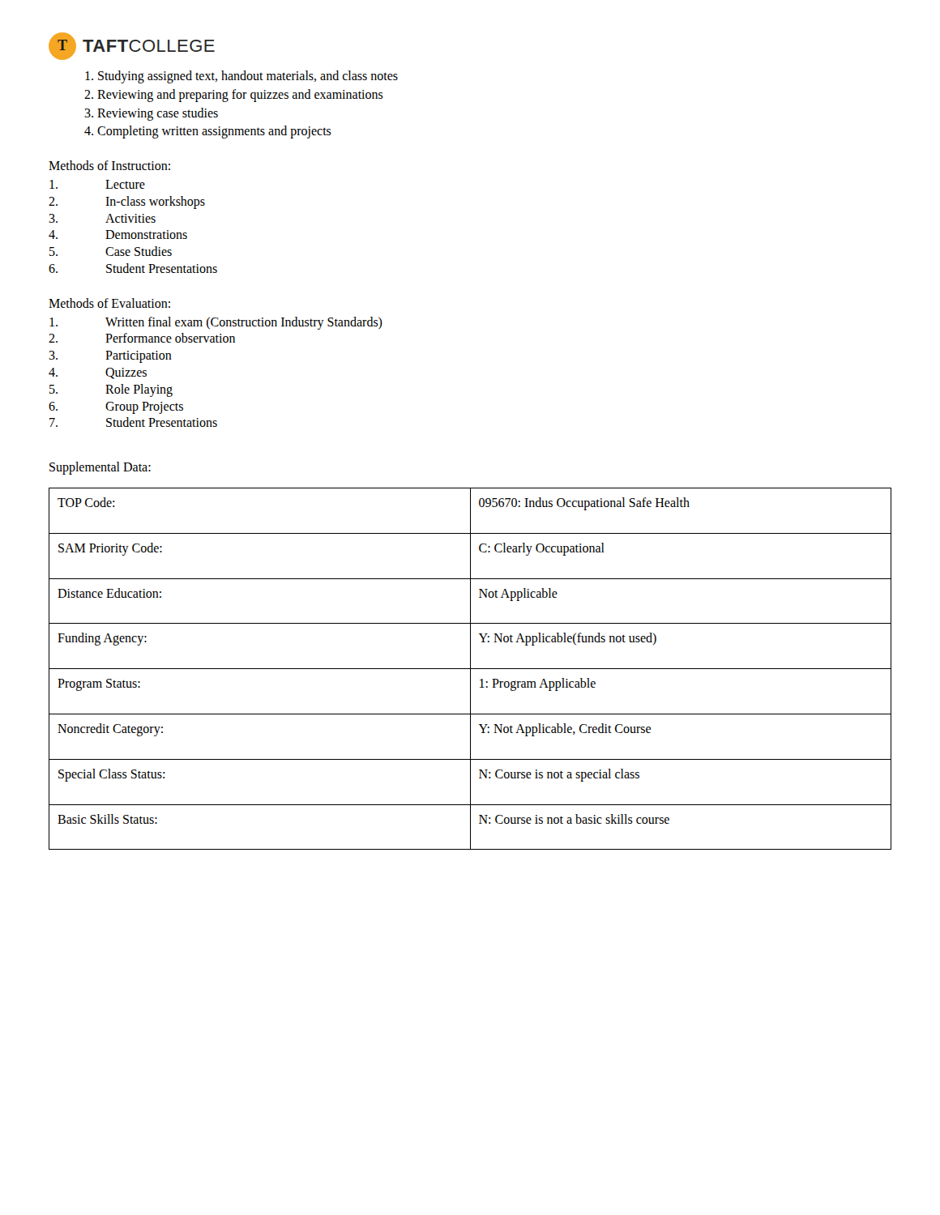T TAFTCOLLEGE
Studying assigned text, handout materials, and class notes
Reviewing and preparing for quizzes and examinations
Reviewing case studies
Completing written assignments and projects
Methods of Instruction:
| 1. | Lecture |
| 2. | In-class workshops |
| 3. | Activities |
| 4. | Demonstrations |
| 5. | Case Studies |
| 6. | Student Presentations |
Methods of Evaluation:
| 1. | Written final exam (Construction Industry Standards) |
| 2. | Performance observation |
| 3. | Participation |
| 4. | Quizzes |
| 5. | Role Playing |
| 6. | Group Projects |
| 7. | Student Presentations |
Supplemental Data:
| TOP Code: | 095670: Indus Occupational Safe Health |
| SAM Priority Code: | C: Clearly Occupational |
| Distance Education: | Not Applicable |
| Funding Agency: | Y: Not Applicable(funds not used) |
| Program Status: | 1: Program Applicable |
| Noncredit Category: | Y: Not Applicable, Credit Course |
| Special Class Status: | N: Course is not a special class |
| Basic Skills Status: | N: Course is not a basic skills course |